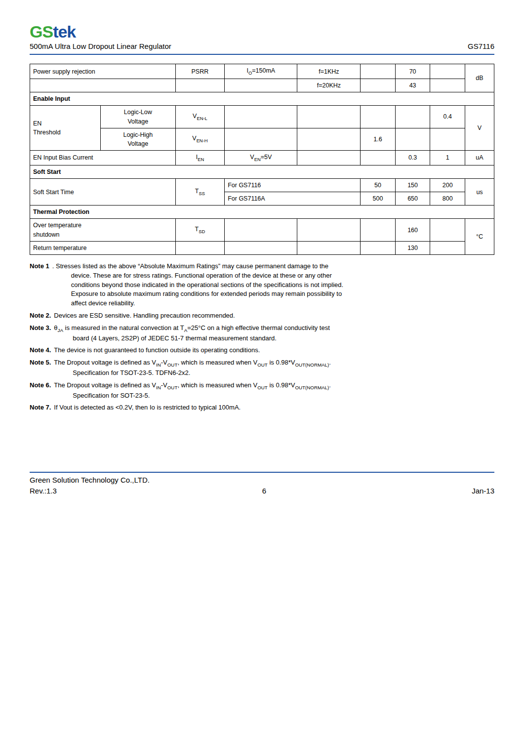GStek
500mA Ultra Low Dropout Linear Regulator GS7116
| Power supply rejection | PSRR | I O =150mA | f=1KHz | | 70 | | dB |
| | | | f=20KHz | | 43 | |
| Enable Input |
| EN Threshold | Logic-Low Voltage | V EN-L | | | | | 0.4 | V |
| Logic-High Voltage | V EN-H | | | 1.6 | | |
| EN Input Bias Current | I EN | V EN =5V | | | 0.3 | 1 | uA |
| Soft Start |
| Soft Start Time | T SS | For GS7116 | 50 | 150 | 200 | us |
| For GS7116A | 500 | 650 | 800 |
| Thermal Protection |
| Over temperature shutdown | T SD | | | | 160 | | °C |
| Return temperature | | | | | 130 | |
Note 1 . Stresses listed as the above “Absolute Maximum Ratings” may cause permanent damage to the device. These are for stress ratings. Functional operation of the device at these or any other conditions beyond those indicated in the operational sections of the specifications is not implied. Exposure to absolute maximum rating conditions for extended periods may remain possibility to affect device reliability.
Note 2. Devices are ESD sensitive. Handling precaution recommended.
Note 3. θJA is measured in the natural convection at TA=25°C on a high effective thermal conductivity test board (4 Layers, 2S2P) of JEDEC 51-7 thermal measurement standard.
Note 4. The device is not guaranteed to function outside its operating conditions.
Note 5. The Dropout voltage is defined as VIN-VOUT, which is measured when VOUT is 0.98*VOUT(NORMAL). Specification for TSOT-23-5. TDFN6-2x2.
Note 6. The Dropout voltage is defined as VIN-VOUT, which is measured when VOUT is 0.98*VOUT(NORMAL). Specification for SOT-23-5.
Note 7. If Vout is detected as <0.2V, then Io is restricted to typical 100mA.
Green Solution Technology Co.,LTD.
Rev.:1.3 6 Jan-13